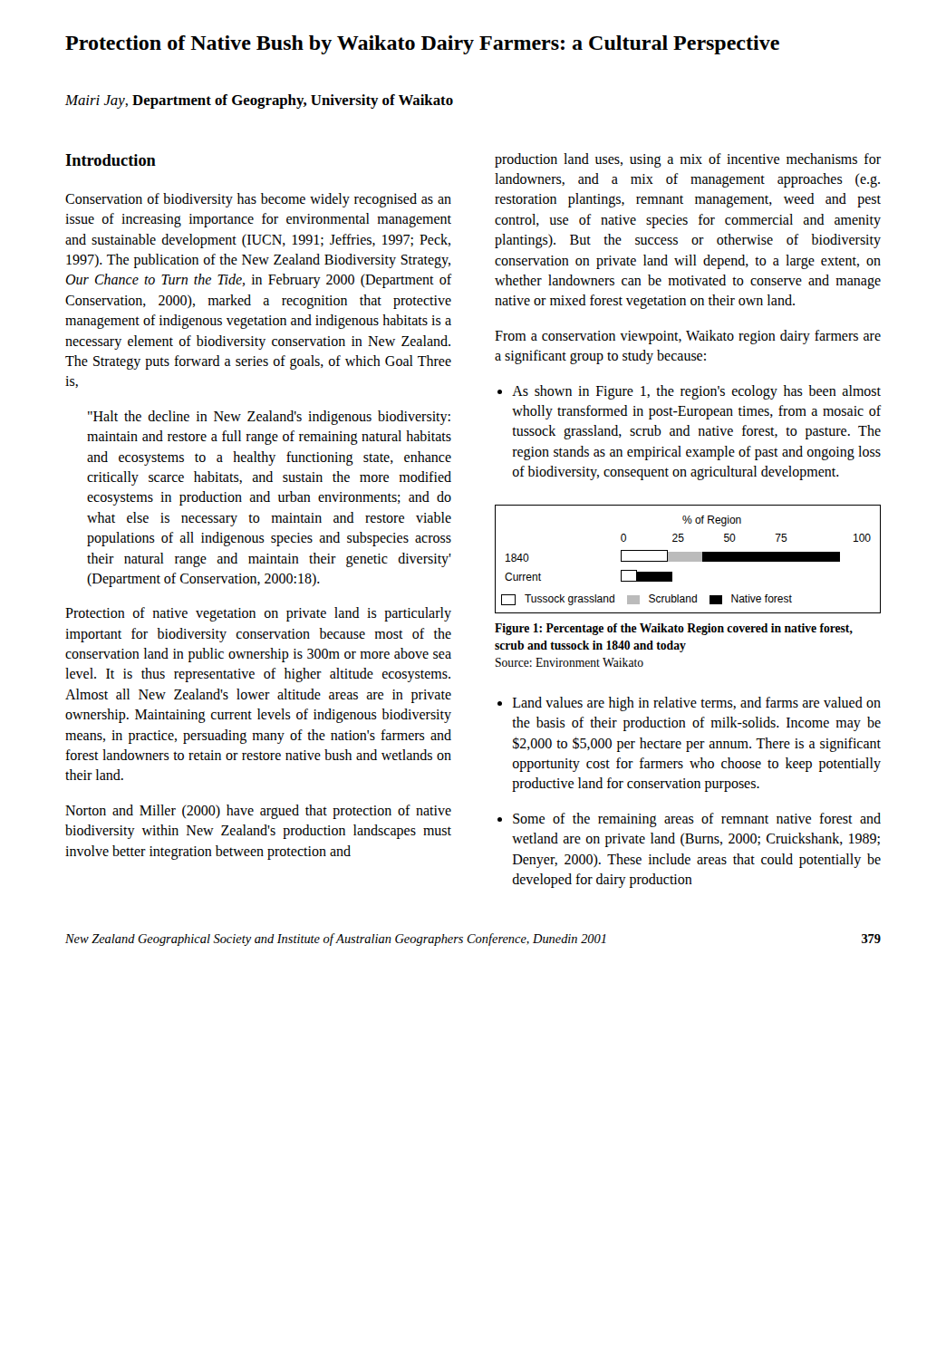Protection of Native Bush by Waikato Dairy Farmers: a Cultural Perspective
Mairi Jay, Department of Geography, University of Waikato
Introduction
Conservation of biodiversity has become widely recognised as an issue of increasing importance for environmental management and sustainable development (IUCN, 1991; Jeffries, 1997; Peck, 1997). The publication of the New Zealand Biodiversity Strategy, Our Chance to Turn the Tide, in February 2000 (Department of Conservation, 2000), marked a recognition that protective management of indigenous vegetation and indigenous habitats is a necessary element of biodiversity conservation in New Zealand. The Strategy puts forward a series of goals, of which Goal Three is,
"Halt the decline in New Zealand's indigenous biodiversity: maintain and restore a full range of remaining natural habitats and ecosystems to a healthy functioning state, enhance critically scarce habitats, and sustain the more modified ecosystems in production and urban environments; and do what else is necessary to maintain and restore viable populations of all indigenous species and subspecies across their natural range and maintain their genetic diversity' (Department of Conservation, 2000:18).
Protection of native vegetation on private land is particularly important for biodiversity conservation because most of the conservation land in public ownership is 300m or more above sea level. It is thus representative of higher altitude ecosystems. Almost all New Zealand's lower altitude areas are in private ownership. Maintaining current levels of indigenous biodiversity means, in practice, persuading many of the nation's farmers and forest landowners to retain or restore native bush and wetlands on their land.
Norton and Miller (2000) have argued that protection of native biodiversity within New Zealand's production landscapes must involve better integration between protection and
production land uses, using a mix of incentive mechanisms for landowners, and a mix of management approaches (e.g. restoration plantings, remnant management, weed and pest control, use of native species for commercial and amenity plantings). But the success or otherwise of biodiversity conservation on private land will depend, to a large extent, on whether landowners can be motivated to conserve and manage native or mixed forest vegetation on their own land.
From a conservation viewpoint, Waikato region dairy farmers are a significant group to study because:
As shown in Figure 1, the region's ecology has been almost wholly transformed in post-European times, from a mosaic of tussock grassland, scrub and native forest, to pasture. The region stands as an empirical example of past and ongoing loss of biodiversity, consequent on agricultural development.
| | % of Region |
| | 0 | 25 | 50 | 75 | 100 |
| 1840 | |
| Current | |
Tussock grassland Scrubland Native forest
Figure 1: Percentage of the Waikato Region covered in native forest, scrub and tussock in 1840 and today
Source: Environment Waikato
Land values are high in relative terms, and farms are valued on the basis of their production of milk-solids. Income may be $2,000 to $5,000 per hectare per annum. There is a significant opportunity cost for farmers who choose to keep potentially productive land for conservation purposes.
Some of the remaining areas of remnant native forest and wetland are on private land (Burns, 2000; Cruickshank, 1989; Denyer, 2000). These include areas that could potentially be developed for dairy production
New Zealand Geographical Society and Institute of Australian Geographers Conference, Dunedin 2001 379